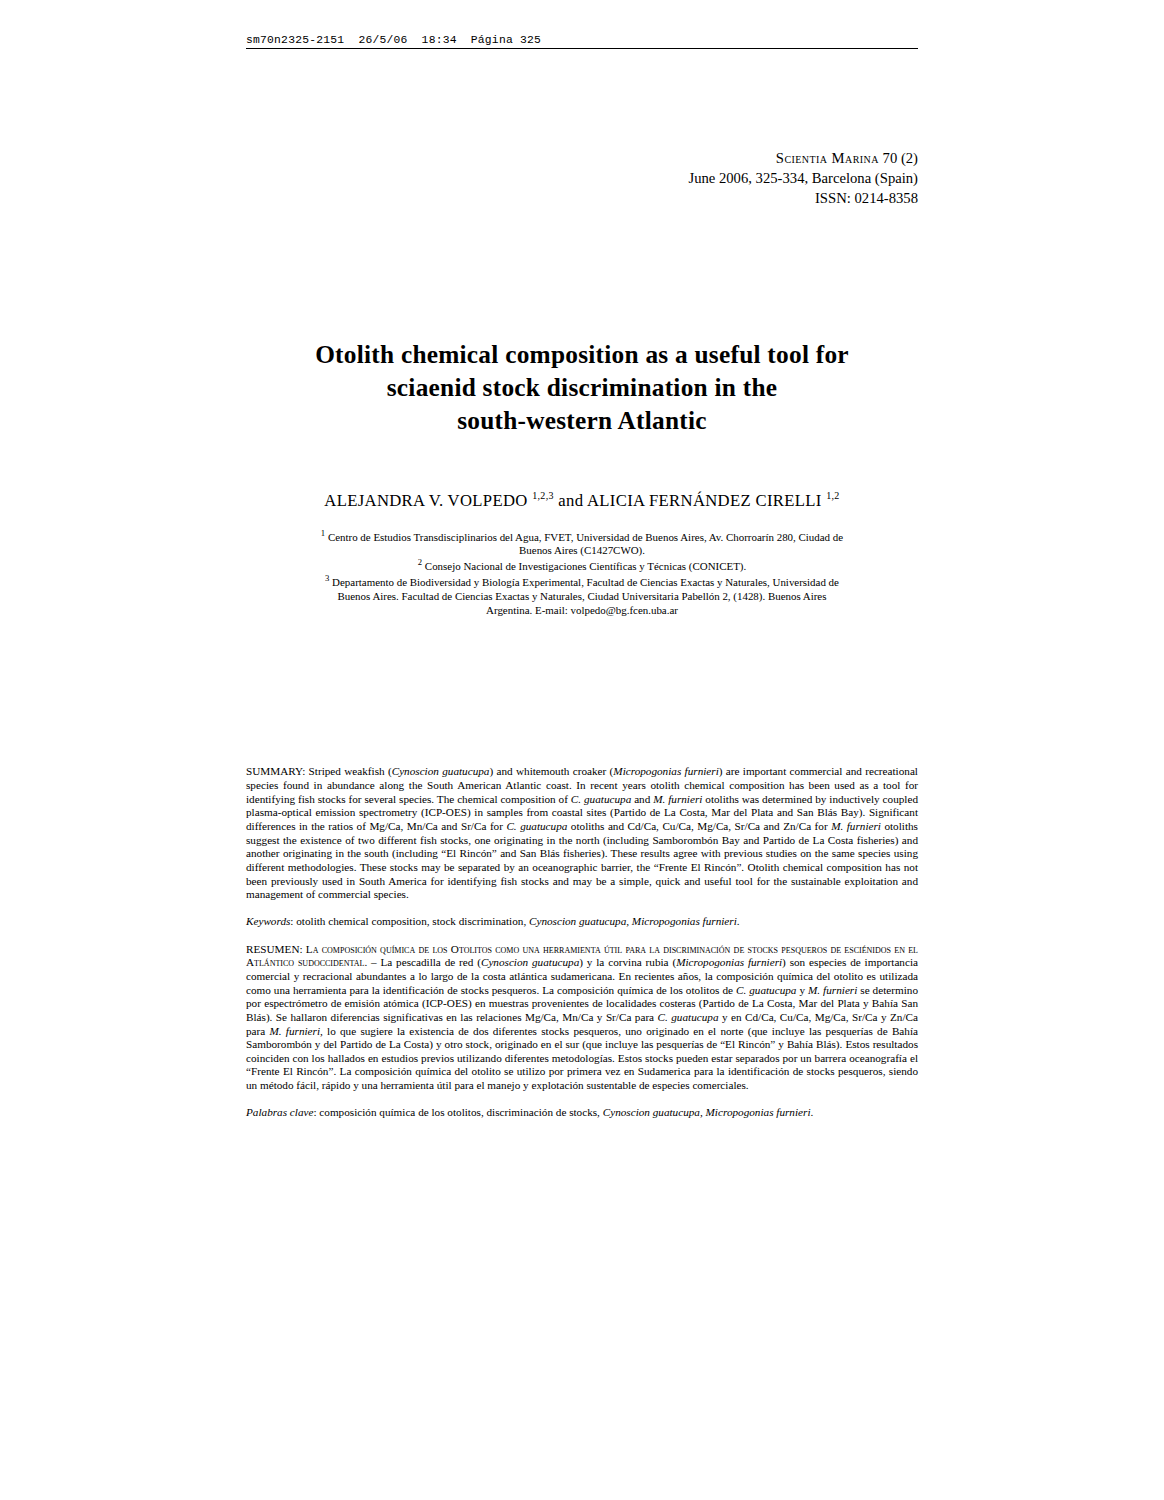sm70n2325-2151 26/5/06 18:34 Página 325
Scientia Marina 70 (2)
June 2006, 325-334, Barcelona (Spain)
ISSN: 0214-8358
Otolith chemical composition as a useful tool for
sciaenid stock discrimination in the
south-western Atlantic
ALEJANDRA V. VOLPEDO 1,2,3 and ALICIA FERNÁNDEZ CIRELLI 1,2
1 Centro de Estudios Transdisciplinarios del Agua, FVET, Universidad de Buenos Aires, Av. Chorroarín 280, Ciudad de Buenos Aires (C1427CWO). 2 Consejo Nacional de Investigaciones Científicas y Técnicas (CONICET). 3 Departamento de Biodiversidad y Biología Experimental, Facultad de Ciencias Exactas y Naturales, Universidad de Buenos Aires. Facultad de Ciencias Exactas y Naturales, Ciudad Universitaria Pabellón 2, (1428). Buenos Aires Argentina. E-mail: volpedo@bg.fcen.uba.ar
SUMMARY: Striped weakfish (Cynoscion guatucupa) and whitemouth croaker (Micropogonias furnieri) are important commercial and recreational species found in abundance along the South American Atlantic coast. In recent years otolith chemical composition has been used as a tool for identifying fish stocks for several species. The chemical composition of C. guatucupa and M. furnieri otoliths was determined by inductively coupled plasma-optical emission spectrometry (ICP-OES) in samples from coastal sites (Partido de La Costa, Mar del Plata and San Blás Bay). Significant differences in the ratios of Mg/Ca, Mn/Ca and Sr/Ca for C. guatucupa otoliths and Cd/Ca, Cu/Ca, Mg/Ca, Sr/Ca and Zn/Ca for M. furnieri otoliths suggest the existence of two different fish stocks, one originating in the north (including Samborombón Bay and Partido de La Costa fisheries) and another originating in the south (including “El Rincón” and San Blás fisheries). These results agree with previous studies on the same species using different methodologies. These stocks may be separated by an oceanographic barrier, the “Frente El Rincón”. Otolith chemical composition has not been previously used in South America for identifying fish stocks and may be a simple, quick and useful tool for the sustainable exploitation and management of commercial species.
Keywords: otolith chemical composition, stock discrimination, Cynoscion guatucupa, Micropogonias furnieri.
RESUMEN: La composición química de los Otolitos como una herramienta útil para la discriminación de stocks pesqueros de esciénidos en el Atlántico sudoccidental. – La pescadilla de red (Cynoscion guatucupa) y la corvina rubia (Micropogonias furnieri) son especies de importancia comercial y recracional abundantes a lo largo de la costa atlántica sudamericana. En recientes años, la composición química del otolito es utilizada como una herramienta para la identificación de stocks pesqueros. La composición química de los otolitos de C. guatucupa y M. furnieri se determino por espectrómetro de emisión atómica (ICP-OES) en muestras provenientes de localidades costeras (Partido de La Costa, Mar del Plata y Bahía San Blás). Se hallaron diferencias significativas en las relaciones Mg/Ca, Mn/Ca y Sr/Ca para C. guatucupa y en Cd/Ca, Cu/Ca, Mg/Ca, Sr/Ca y Zn/Ca para M. furnieri, lo que sugiere la existencia de dos diferentes stocks pesqueros, uno originado en el norte (que incluye las pesquerías de Bahía Samborombón y del Partido de La Costa) y otro stock, originado en el sur (que incluye las pesquerías de “El Rincón” y Bahía Blás). Estos resultados coinciden con los hallados en estudios previos utilizando diferentes metodologías. Estos stocks pueden estar separados por un barrera oceanografía el “Frente El Rincón”. La composición química del otolito se utilizo por primera vez en Sudamerica para la identificación de stocks pesqueros, siendo un método fácil, rápido y una herramienta útil para el manejo y explotación sustentable de especies comerciales.
Palabras clave: composición química de los otolitos, discriminación de stocks, Cynoscion guatucupa, Micropogonias furnieri.